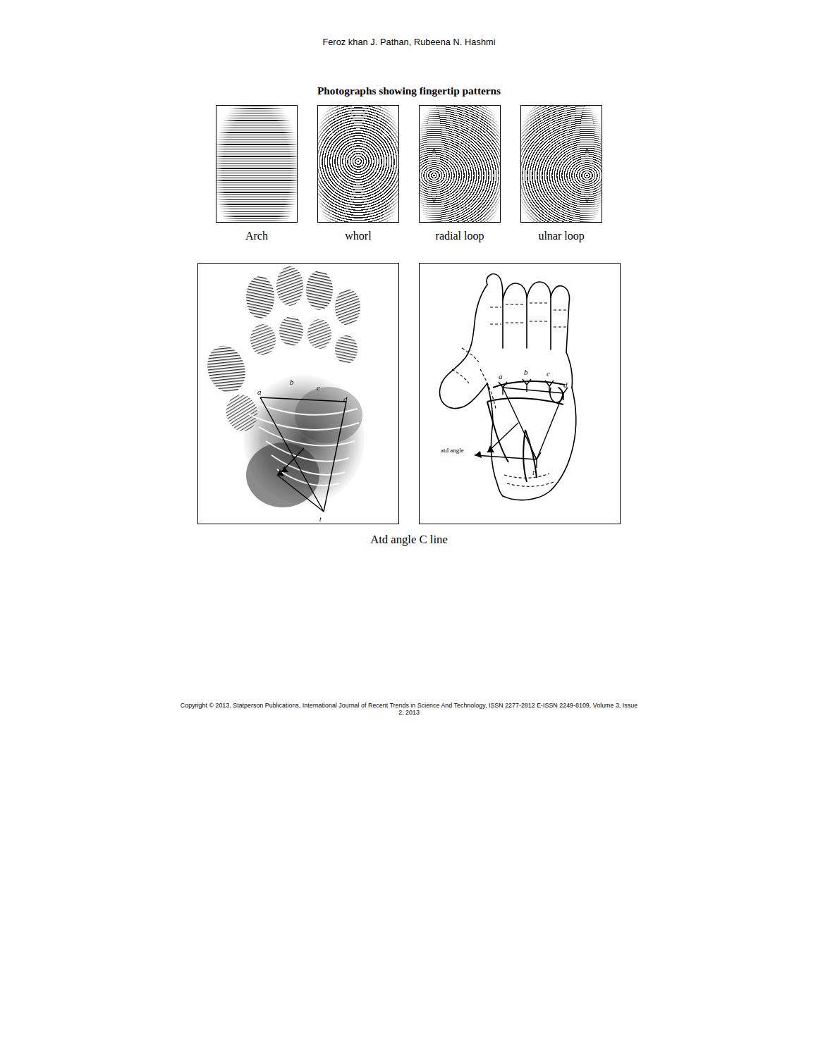Feroz khan J. Pathan, Rubeena N. Hashmi
Photographs showing fingertip patterns
Arch
whorl
radial loop
ulnar loop
a b c d t
a b c d t atd angle
Atd angle C line
Copyright © 2013, Statperson Publications, International Journal of Recent Trends in Science And Technology, ISSN 2277-2812 E-ISSN 2249-8109, Volume 3, Issue 2, 2013